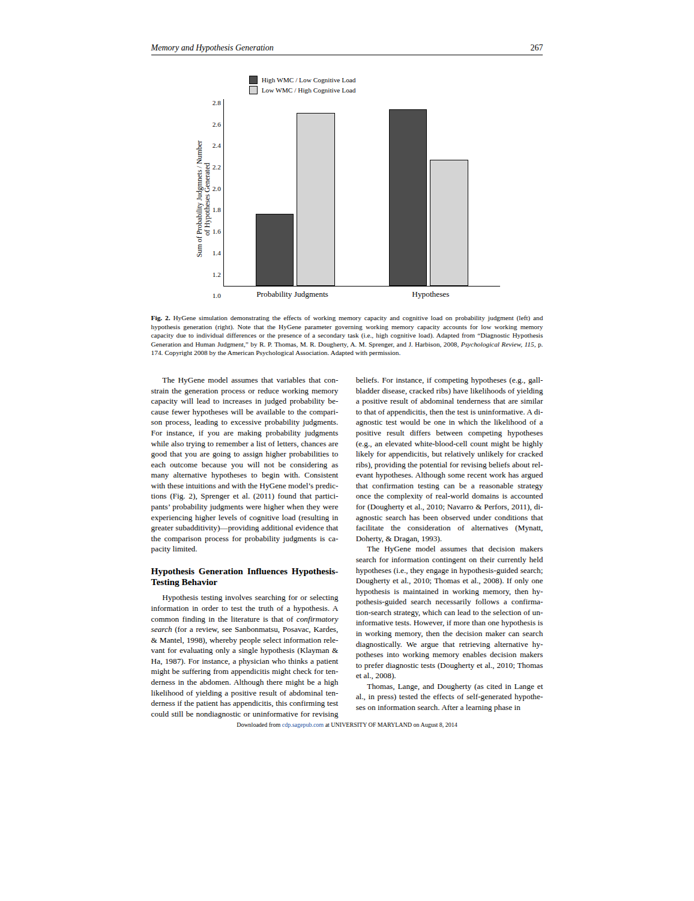Memory and Hypothesis Generation 267
High WMC / Low Cognitive Load
Low WMC / High Cognitive Load
Sum of Probability Judgmnets / Number
of Hypotheses Generated
2.8
2.6
2.4
2.2
2.0
1.8
1.6
1.4
1.2
1.0
Probability Judgments Hypotheses
Fig. 2. HyGene simulation demonstrating the effects of working memory capacity and cognitive load on probability judgment (left) and hypothesis generation (right). Note that the HyGene parameter governing working memory capacity accounts for low working memory capacity due to individual differences or the presence of a secondary task (i.e., high cognitive load). Adapted from “Diagnostic Hypothesis Generation and Human Judgment,” by R. P. Thomas, M. R. Dougherty, A. M. Sprenger, and J. Harbison, 2008, Psychological Review, 115, p. 174. Copyright 2008 by the American Psychological Association. Adapted with permission.
The HyGene model assumes that variables that constrain the generation process or reduce working memory capacity will lead to increases in judged probability because fewer hypotheses will be available to the comparison process, leading to excessive probability judgments. For instance, if you are making probability judgments while also trying to remember a list of letters, chances are good that you are going to assign higher probabilities to each outcome because you will not be considering as many alternative hypotheses to begin with. Consistent with these intuitions and with the HyGene model’s predictions (Fig. 2), Sprenger et al. (2011) found that participants’ probability judgments were higher when they were experiencing higher levels of cognitive load (resulting in greater subadditivity)—providing additional evidence that the comparison process for probability judgments is capacity limited.
Hypothesis Generation Influences Hypothesis-Testing Behavior
Hypothesis testing involves searching for or selecting information in order to test the truth of a hypothesis. A common finding in the literature is that of confirmatory search (for a review, see Sanbonmatsu, Posavac, Kardes, & Mantel, 1998), whereby people select information relevant for evaluating only a single hypothesis (Klayman & Ha, 1987). For instance, a physician who thinks a patient might be suffering from appendicitis might check for tenderness in the abdomen. Although there might be a high likelihood of yielding a positive result of abdominal tenderness if the patient has appendicitis, this confirming test could still be nondiagnostic or uninformative for revising beliefs. For instance, if competing hypotheses (e.g., gallbladder disease, cracked ribs) have likelihoods of yielding a positive result of abdominal tenderness that are similar to that of appendicitis, then the test is uninformative. A diagnostic test would be one in which the likelihood of a positive result differs between competing hypotheses (e.g., an elevated white-blood-cell count might be highly likely for appendicitis, but relatively unlikely for cracked ribs), providing the potential for revising beliefs about relevant hypotheses. Although some recent work has argued that confirmation testing can be a reasonable strategy once the complexity of real-world domains is accounted for (Dougherty et al., 2010; Navarro & Perfors, 2011), diagnostic search has been observed under conditions that facilitate the consideration of alternatives (Mynatt, Doherty, & Dragan, 1993).
The HyGene model assumes that decision makers search for information contingent on their currently held hypotheses (i.e., they engage in hypothesis-guided search; Dougherty et al., 2010; Thomas et al., 2008). If only one hypothesis is maintained in working memory, then hypothesis-guided search necessarily follows a confirmation-search strategy, which can lead to the selection of uninformative tests. However, if more than one hypothesis is in working memory, then the decision maker can search diagnostically. We argue that retrieving alternative hypotheses into working memory enables decision makers to prefer diagnostic tests (Dougherty et al., 2010; Thomas et al., 2008).
Thomas, Lange, and Dougherty (as cited in Lange et al., in press) tested the effects of self-generated hypotheses on information search. After a learning phase in
Downloaded from cdp.sagepub.com at UNIVERSITY OF MARYLAND on August 8, 2014